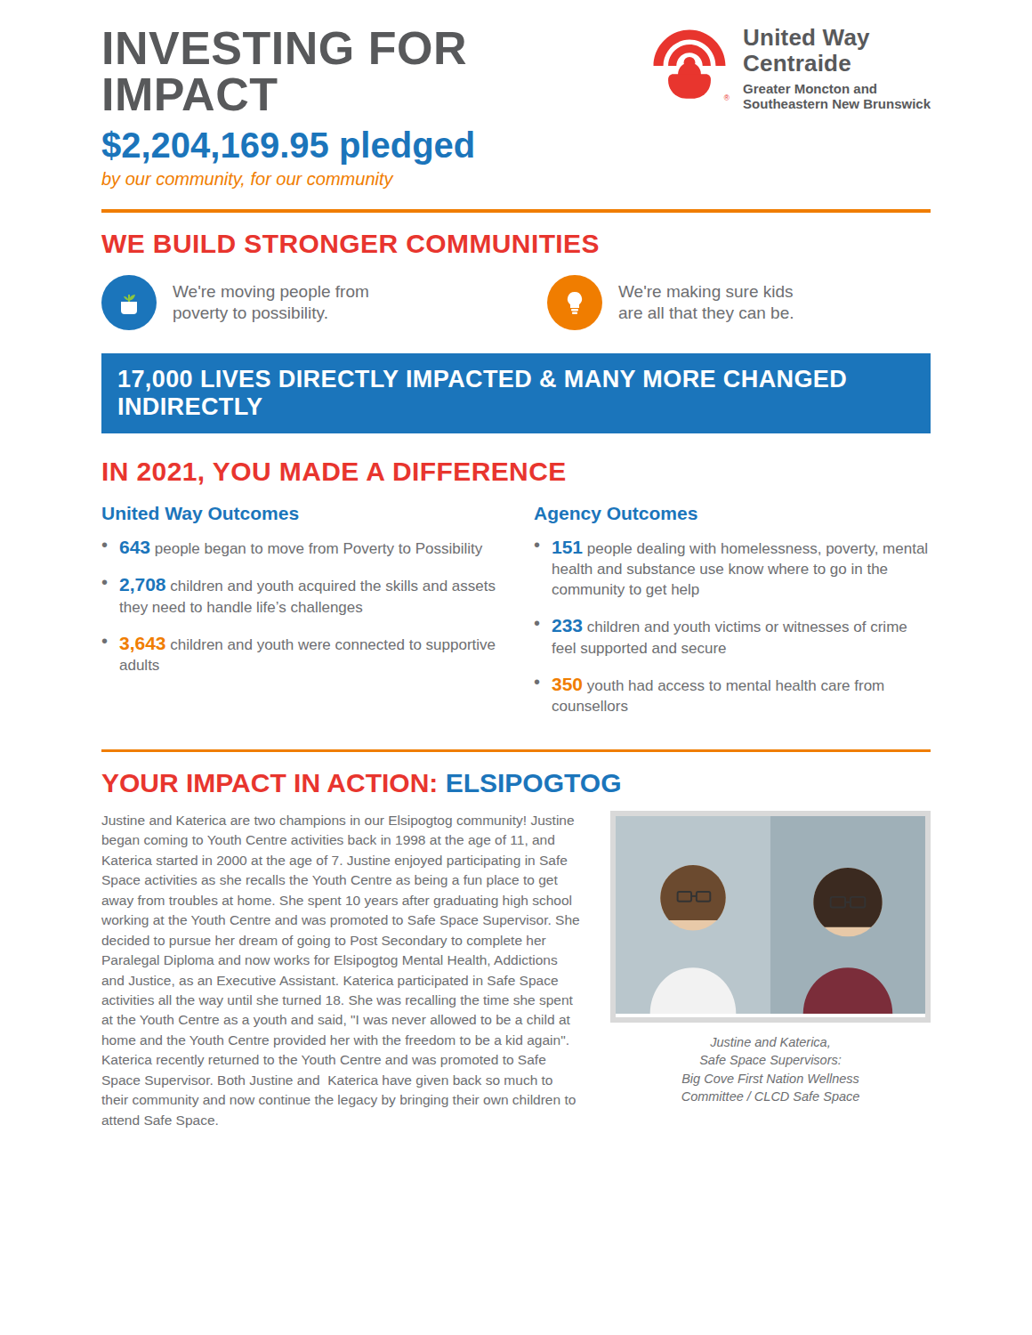Investing for Impact
$2,204,169.95 pledged
by our community, for our community
®
United Way
Centraide
Greater Moncton and
Southeastern New Brunswick
We build stronger communities
We're moving people from
poverty to possibility.
We're making sure kids
are all that they can be.
17,000 lives directly impacted & many more changed indirectly
In 2021, you made a difference
United Way Outcomes
643 people began to move from Poverty to Possibility
2,708 children and youth acquired the skills and assets they need to handle life’s challenges
3,643 children and youth were connected to supportive adults
Agency Outcomes
151 people dealing with homelessness, poverty, mental health and substance use know where to go in the community to get help
233 children and youth victims or witnesses of crime feel supported and secure
350 youth had access to mental health care from counsellors
Your impact in action: Elsipogtog
Justine and Katerica are two champions in our Elsipogtog community! Justine began coming to Youth Centre activities back in 1998 at the age of 11, and Katerica started in 2000 at the age of 7. Justine enjoyed participating in Safe Space activities as she recalls the Youth Centre as being a fun place to get away from troubles at home. She spent 10 years after graduating high school working at the Youth Centre and was promoted to Safe Space Supervisor. She decided to pursue her dream of going to Post Secondary to complete her Paralegal Diploma and now works for Elsipogtog Mental Health, Addictions and Justice, as an Executive Assistant. Katerica participated in Safe Space activities all the way until she turned 18. She was recalling the time she spent at the Youth Centre as a youth and said, "I was never allowed to be a child at home and the Youth Centre provided her with the freedom to be a kid again". Katerica recently returned to the Youth Centre and was promoted to Safe Space Supervisor. Both Justine and Katerica have given back so much to their community and now continue the legacy by bringing their own children to attend Safe Space.
Justine and Katerica,
Safe Space Supervisors:
Big Cove First Nation Wellness
Committee / CLCD Safe Space